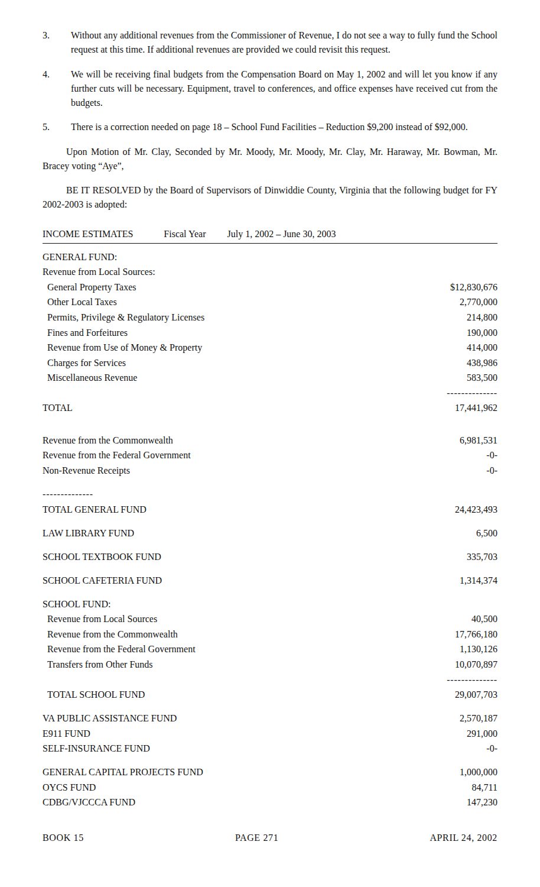3.
Without any additional revenues from the Commissioner of Revenue, I do not see a way to fully fund the School request at this time. If additional revenues are provided we could revisit this request.
4.
We will be receiving final budgets from the Compensation Board on May 1, 2002 and will let you know if any further cuts will be necessary. Equipment, travel to conferences, and office expenses have received cut from the budgets.
5.
There is a correction needed on page 18 – School Fund Facilities – Reduction $9,200 instead of $92,000.
Upon Motion of Mr. Clay, Seconded by Mr. Moody, Mr. Moody, Mr. Clay, Mr. Haraway, Mr. Bowman, Mr. Bracey voting “Aye”,
BE IT RESOLVED by the Board of Supervisors of Dinwiddie County, Virginia that the following budget for FY 2002-2003 is adopted:
INCOME ESTIMATES Fiscal Year July 1, 2002 – June 30, 2003
| GENERAL FUND: | |
| Revenue from Local Sources: | |
| General Property Taxes | $12,830,676 |
| Other Local Taxes | 2,770,000 |
| Permits, Privilege & Regulatory Licenses | 214,800 |
| Fines and Forfeitures | 190,000 |
| Revenue from Use of Money & Property | 414,000 |
| Charges for Services | 438,986 |
| Miscellaneous Revenue | 583,500 |
| | -------------- |
| TOTAL | 17,441,962 |
| Revenue from the Commonwealth | 6,981,531 |
| Revenue from the Federal Government | -0- |
| Non-Revenue Receipts | -0- |
| -------------- | |
| TOTAL GENERAL FUND | 24,423,493 |
| LAW LIBRARY FUND | 6,500 |
| SCHOOL TEXTBOOK FUND | 335,703 |
| SCHOOL CAFETERIA FUND | 1,314,374 |
| SCHOOL FUND: | |
| Revenue from Local Sources | 40,500 |
| Revenue from the Commonwealth | 17,766,180 |
| Revenue from the Federal Government | 1,130,126 |
| Transfers from Other Funds | 10,070,897 |
| | -------------- |
| TOTAL SCHOOL FUND | 29,007,703 |
| VA PUBLIC ASSISTANCE FUND | 2,570,187 |
| E911 FUND | 291,000 |
| SELF-INSURANCE FUND | -0- |
| GENERAL CAPITAL PROJECTS FUND | 1,000,000 |
| OYCS FUND | 84,711 |
| CDBG/VJCCCA FUND | 147,230 |
BOOK 15 PAGE 271 APRIL 24, 2002